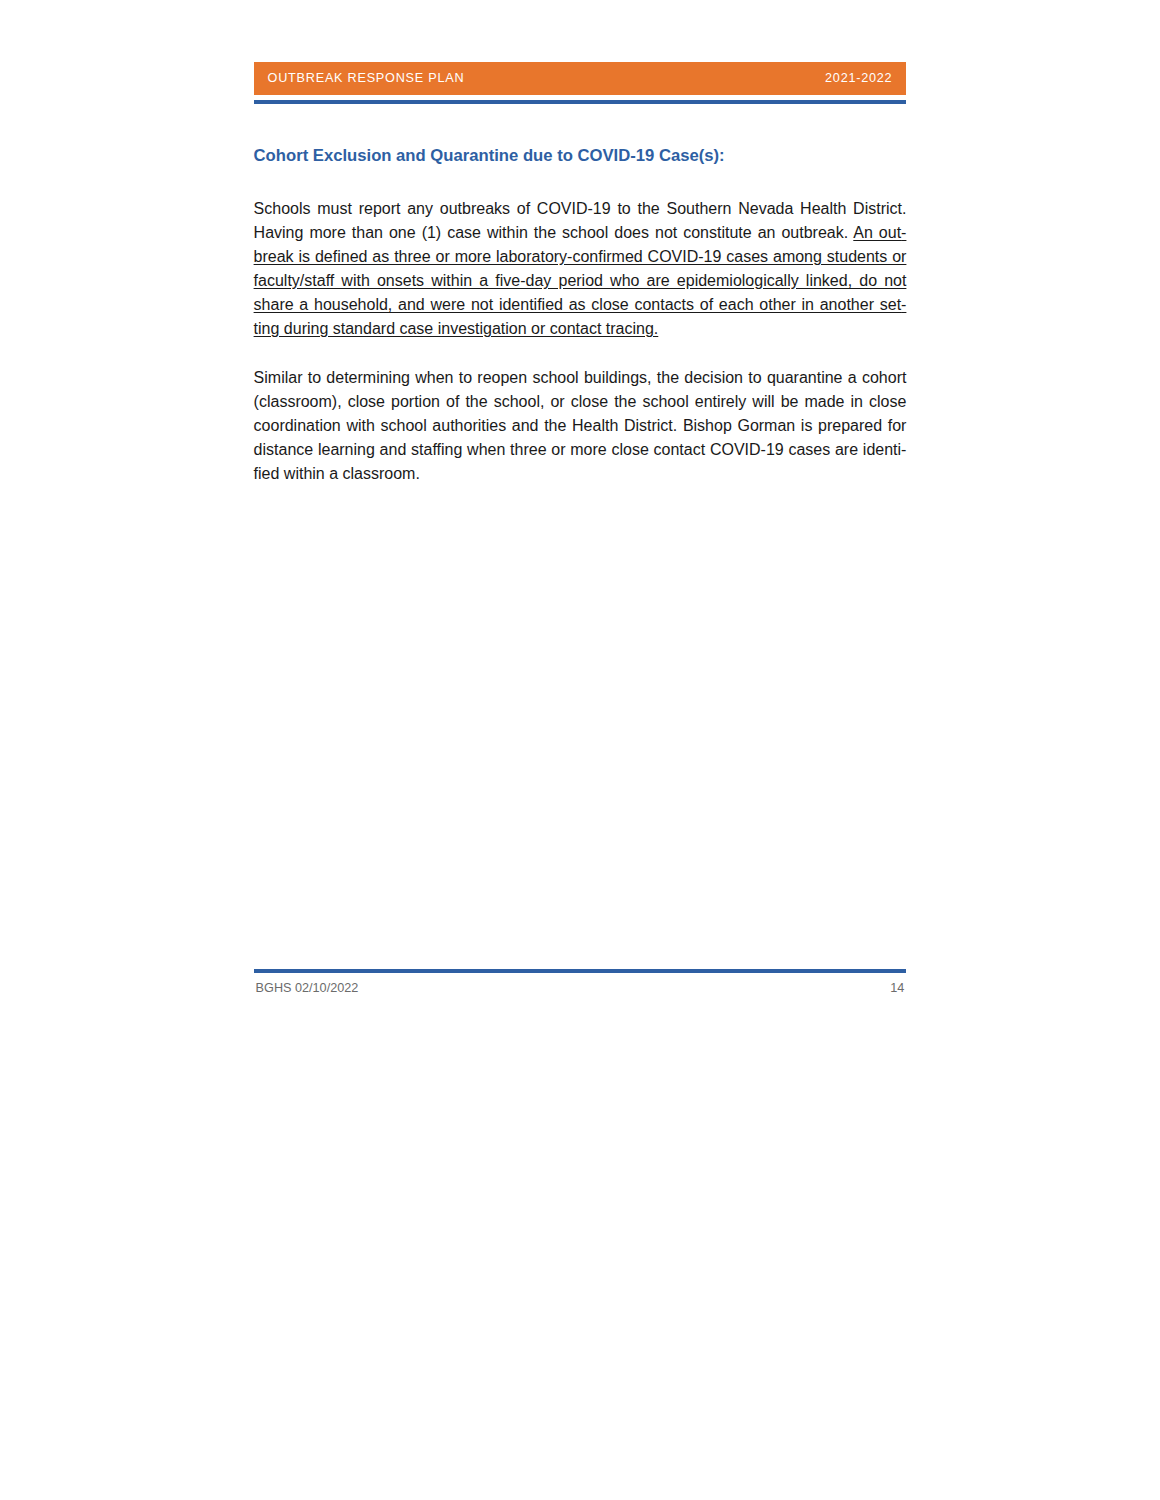Outbreak Response Plan 2021-2022
Cohort Exclusion and Quarantine due to COVID-19 Case(s):
Schools must report any outbreaks of COVID-19 to the Southern Nevada Health District. Having more than one (1) case within the school does not constitute an outbreak. An outbreak is defined as three or more laboratory-confirmed COVID-19 cases among students or faculty/staff with onsets within a five-day period who are epidemiologically linked, do not share a household, and were not identified as close contacts of each other in another setting during standard case investigation or contact tracing.
Similar to determining when to reopen school buildings, the decision to quarantine a cohort (classroom), close portion of the school, or close the school entirely will be made in close coordination with school authorities and the Health District. Bishop Gorman is prepared for distance learning and staffing when three or more close contact COVID-19 cases are identified within a classroom.
BGHS 02/10/2022 14